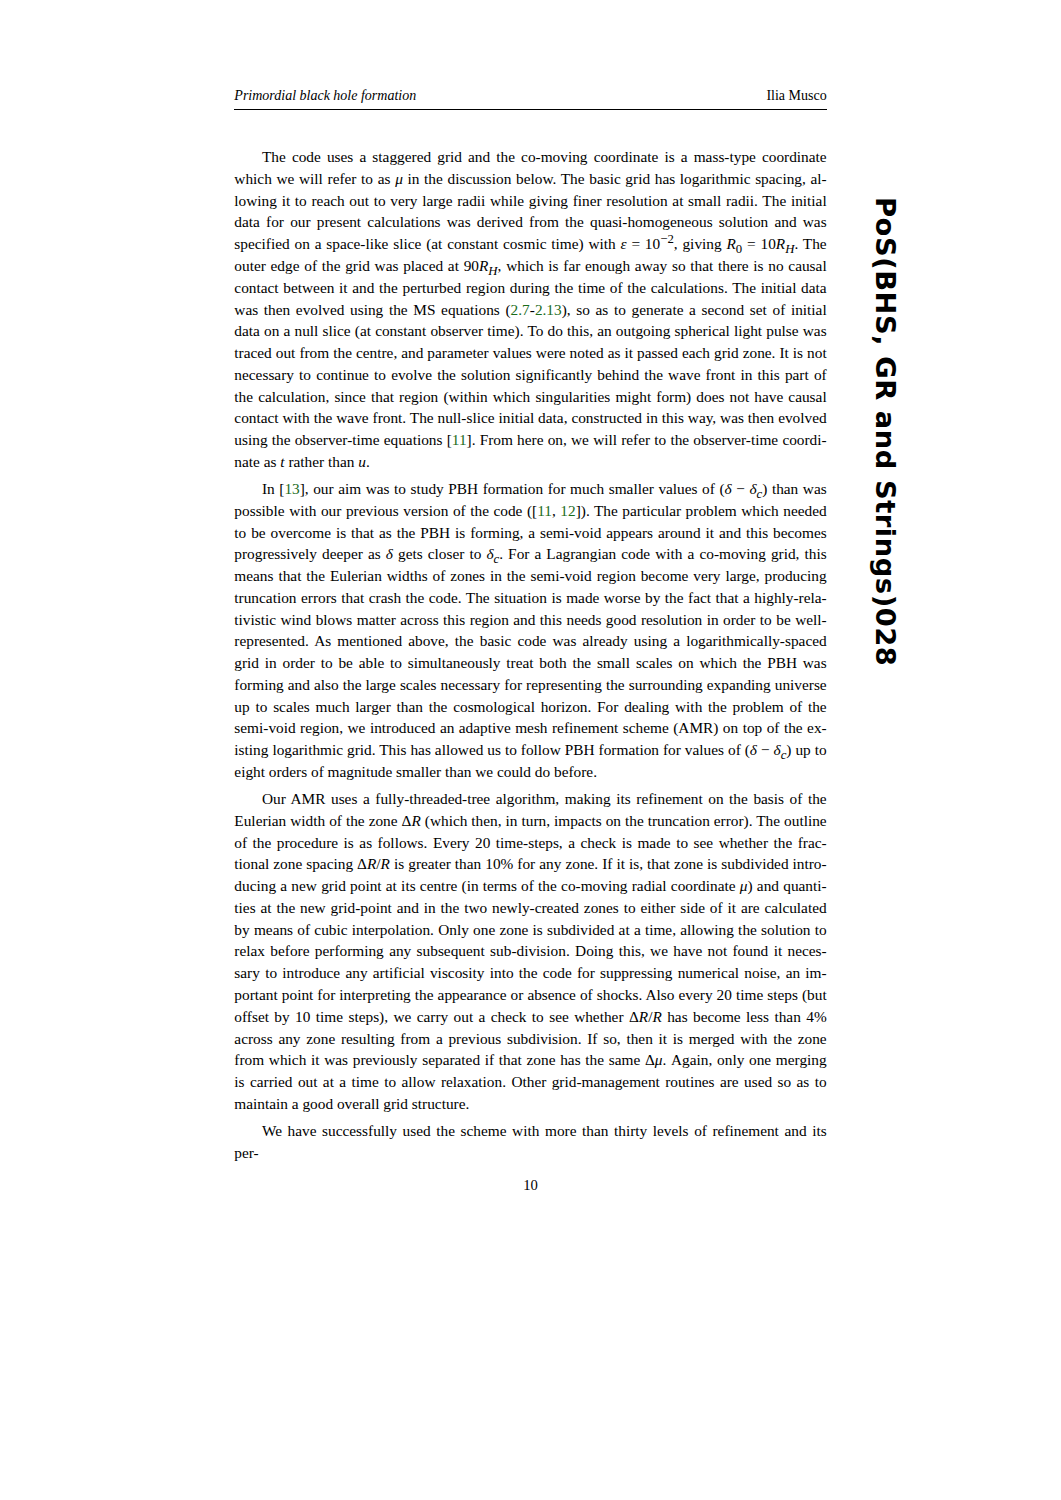Primordial black hole formation Ilia Musco
PoS(BHS, GR and Strings)028
The code uses a staggered grid and the co-moving coordinate is a mass-type coordinate which we will refer to as μ in the discussion below. The basic grid has logarithmic spacing, allowing it to reach out to very large radii while giving finer resolution at small radii. The initial data for our present calculations was derived from the quasi-homogeneous solution and was specified on a space-like slice (at constant cosmic time) with ε = 10−2, giving R0 = 10RH. The outer edge of the grid was placed at 90RH, which is far enough away so that there is no causal contact between it and the perturbed region during the time of the calculations. The initial data was then evolved using the MS equations (2.7-2.13), so as to generate a second set of initial data on a null slice (at constant observer time). To do this, an outgoing spherical light pulse was traced out from the centre, and parameter values were noted as it passed each grid zone. It is not necessary to continue to evolve the solution significantly behind the wave front in this part of the calculation, since that region (within which singularities might form) does not have causal contact with the wave front. The null-slice initial data, constructed in this way, was then evolved using the observer-time equations [11]. From here on, we will refer to the observer-time coordinate as t rather than u.
In [13], our aim was to study PBH formation for much smaller values of (δ − δc) than was possible with our previous version of the code ([11, 12]). The particular problem which needed to be overcome is that as the PBH is forming, a semi-void appears around it and this becomes progressively deeper as δ gets closer to δc. For a Lagrangian code with a co-moving grid, this means that the Eulerian widths of zones in the semi-void region become very large, producing truncation errors that crash the code. The situation is made worse by the fact that a highly-relativistic wind blows matter across this region and this needs good resolution in order to be well-represented. As mentioned above, the basic code was already using a logarithmically-spaced grid in order to be able to simultaneously treat both the small scales on which the PBH was forming and also the large scales necessary for representing the surrounding expanding universe up to scales much larger than the cosmological horizon. For dealing with the problem of the semi-void region, we introduced an adaptive mesh refinement scheme (AMR) on top of the existing logarithmic grid. This has allowed us to follow PBH formation for values of (δ − δc) up to eight orders of magnitude smaller than we could do before.
Our AMR uses a fully-threaded-tree algorithm, making its refinement on the basis of the Eulerian width of the zone ΔR (which then, in turn, impacts on the truncation error). The outline of the procedure is as follows. Every 20 time-steps, a check is made to see whether the fractional zone spacing ΔR/R is greater than 10% for any zone. If it is, that zone is subdivided introducing a new grid point at its centre (in terms of the co-moving radial coordinate μ) and quantities at the new grid-point and in the two newly-created zones to either side of it are calculated by means of cubic interpolation. Only one zone is subdivided at a time, allowing the solution to relax before performing any subsequent sub-division. Doing this, we have not found it necessary to introduce any artificial viscosity into the code for suppressing numerical noise, an important point for interpreting the appearance or absence of shocks. Also every 20 time steps (but offset by 10 time steps), we carry out a check to see whether ΔR/R has become less than 4% across any zone resulting from a previous subdivision. If so, then it is merged with the zone from which it was previously separated if that zone has the same Δμ. Again, only one merging is carried out at a time to allow relaxation. Other grid-management routines are used so as to maintain a good overall grid structure.
We have successfully used the scheme with more than thirty levels of refinement and its per-
10